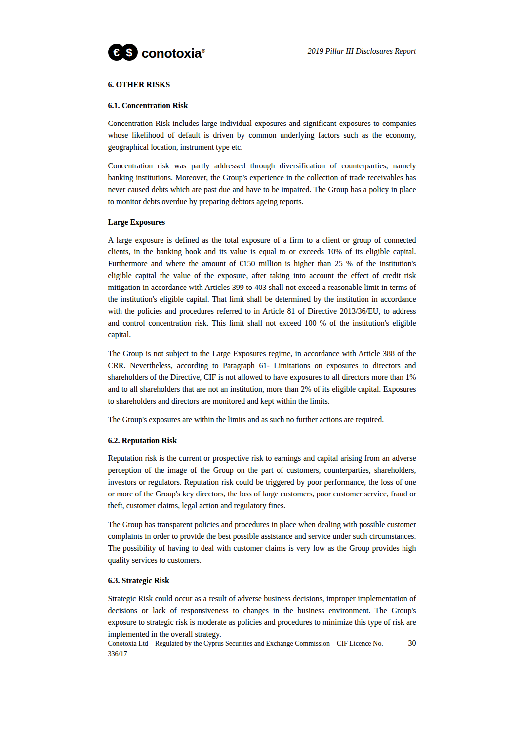€$ conotoxia®
2019 Pillar III Disclosures Report
6. OTHER RISKS
6.1. Concentration Risk
Concentration Risk includes large individual exposures and significant exposures to companies whose likelihood of default is driven by common underlying factors such as the economy, geographical location, instrument type etc.
Concentration risk was partly addressed through diversification of counterparties, namely banking institutions. Moreover, the Group's experience in the collection of trade receivables has never caused debts which are past due and have to be impaired. The Group has a policy in place to monitor debts overdue by preparing debtors ageing reports.
Large Exposures
A large exposure is defined as the total exposure of a firm to a client or group of connected clients, in the banking book and its value is equal to or exceeds 10% of its eligible capital. Furthermore and where the amount of €150 million is higher than 25 % of the institution's eligible capital the value of the exposure, after taking into account the effect of credit risk mitigation in accordance with Articles 399 to 403 shall not exceed a reasonable limit in terms of the institution's eligible capital. That limit shall be determined by the institution in accordance with the policies and procedures referred to in Article 81 of Directive 2013/36/EU, to address and control concentration risk. This limit shall not exceed 100 % of the institution's eligible capital.
The Group is not subject to the Large Exposures regime, in accordance with Article 388 of the CRR. Nevertheless, according to Paragraph 61- Limitations on exposures to directors and shareholders of the Directive, CIF is not allowed to have exposures to all directors more than 1% and to all shareholders that are not an institution, more than 2% of its eligible capital. Exposures to shareholders and directors are monitored and kept within the limits.
The Group's exposures are within the limits and as such no further actions are required.
6.2. Reputation Risk
Reputation risk is the current or prospective risk to earnings and capital arising from an adverse perception of the image of the Group on the part of customers, counterparties, shareholders, investors or regulators. Reputation risk could be triggered by poor performance, the loss of one or more of the Group's key directors, the loss of large customers, poor customer service, fraud or theft, customer claims, legal action and regulatory fines.
The Group has transparent policies and procedures in place when dealing with possible customer complaints in order to provide the best possible assistance and service under such circumstances. The possibility of having to deal with customer claims is very low as the Group provides high quality services to customers.
6.3. Strategic Risk
Strategic Risk could occur as a result of adverse business decisions, improper implementation of decisions or lack of responsiveness to changes in the business environment. The Group's exposure to strategic risk is moderate as policies and procedures to minimize this type of risk are implemented in the overall strategy.
Conotoxia Ltd – Regulated by the Cyprus Securities and Exchange Commission – CIF Licence No. 336/17
30